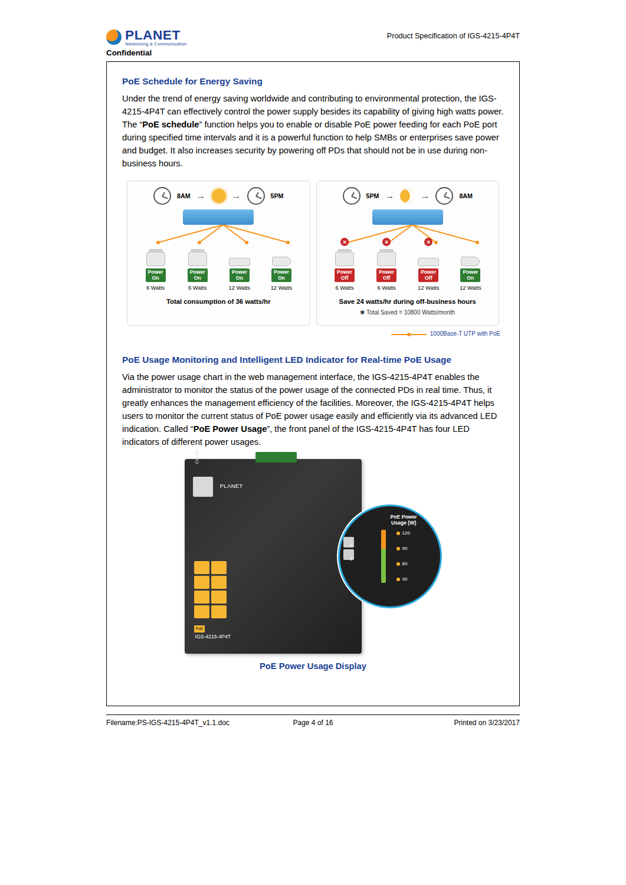PLANET Networking & Communication
Confidential
Product Specification of IGS-4215-4P4T
PoE Schedule for Energy Saving
Under the trend of energy saving worldwide and contributing to environmental protection, the IGS-4215-4P4T can effectively control the power supply besides its capability of giving high watts power. The “PoE schedule” function helps you to enable or disable PoE power feeding for each PoE port during specified time intervals and it is a powerful function to help SMBs or enterprises save power and budget. It also increases security by powering off PDs that should not be in use during non-business hours.
8AM → → 5PM
Power
On
6 Watts
Power
On
6 Watts
Power
On
12 Watts
Power
On
12 Watts
Total consumption of 36 watts/hr
5PM → → 8AM
×
Power
Off
6 Watts
×
Power
Off
6 Watts
×
Power
Off
12 Watts
Power
On
12 Watts
Save 24 watts/hr during off-business hours ✱ Total Saved = 10800 Watts/month
1000Base-T UTP with PoE
PoE Usage Monitoring and Intelligent LED Indicator for Real-time PoE Usage
Via the power usage chart in the web management interface, the IGS-4215-4P4T enables the administrator to monitor the status of the power usage of the connected PDs in real time. Thus, it greatly enhances the management efficiency of the facilities. Moreover, the IGS-4215-4P4T helps users to monitor the current status of PoE power usage easily and efficiently via its advanced LED indication. Called “PoE Power Usage”, the front panel of the IGS-4215-4P4T has four LED indicators of different power usages.
Console
PLANET
PoE
IGS-4215-4P4T
PoE Power
Usage (W)
4
2
120
90
60
30
PoE Power Usage Display
Filename:PS-IGS-4215-4P4T_v1.1.doc
Page 4 of 16
Printed on 3/23/2017